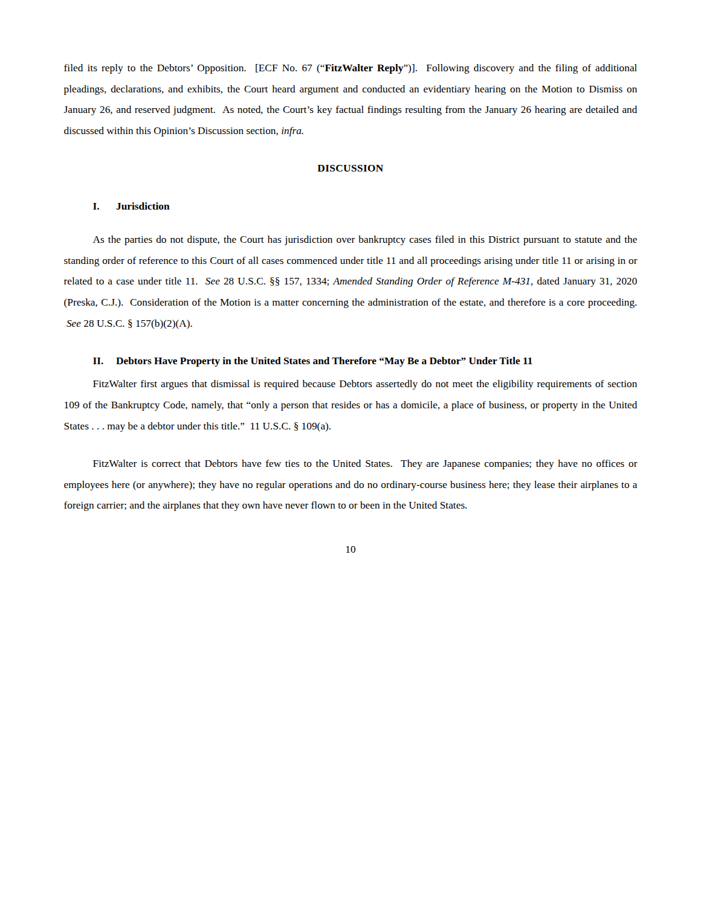filed its reply to the Debtors’ Opposition. [ECF No. 67 (“FitzWalter Reply”)]. Following discovery and the filing of additional pleadings, declarations, and exhibits, the Court heard argument and conducted an evidentiary hearing on the Motion to Dismiss on January 26, and reserved judgment. As noted, the Court’s key factual findings resulting from the January 26 hearing are detailed and discussed within this Opinion’s Discussion section, infra.
DISCUSSION
I.
Jurisdiction
As the parties do not dispute, the Court has jurisdiction over bankruptcy cases filed in this District pursuant to statute and the standing order of reference to this Court of all cases commenced under title 11 and all proceedings arising under title 11 or arising in or related to a case under title 11. See 28 U.S.C. §§ 157, 1334; Amended Standing Order of Reference M-431, dated January 31, 2020 (Preska, C.J.). Consideration of the Motion is a matter concerning the administration of the estate, and therefore is a core proceeding. See 28 U.S.C. § 157(b)(2)(A).
II.
Debtors Have Property in the United States and Therefore “May Be a Debtor” Under Title 11
FitzWalter first argues that dismissal is required because Debtors assertedly do not meet the eligibility requirements of section 109 of the Bankruptcy Code, namely, that “only a person that resides or has a domicile, a place of business, or property in the United States . . . may be a debtor under this title.” 11 U.S.C. § 109(a).
FitzWalter is correct that Debtors have few ties to the United States. They are Japanese companies; they have no offices or employees here (or anywhere); they have no regular operations and do no ordinary-course business here; they lease their airplanes to a foreign carrier; and the airplanes that they own have never flown to or been in the United States.
10